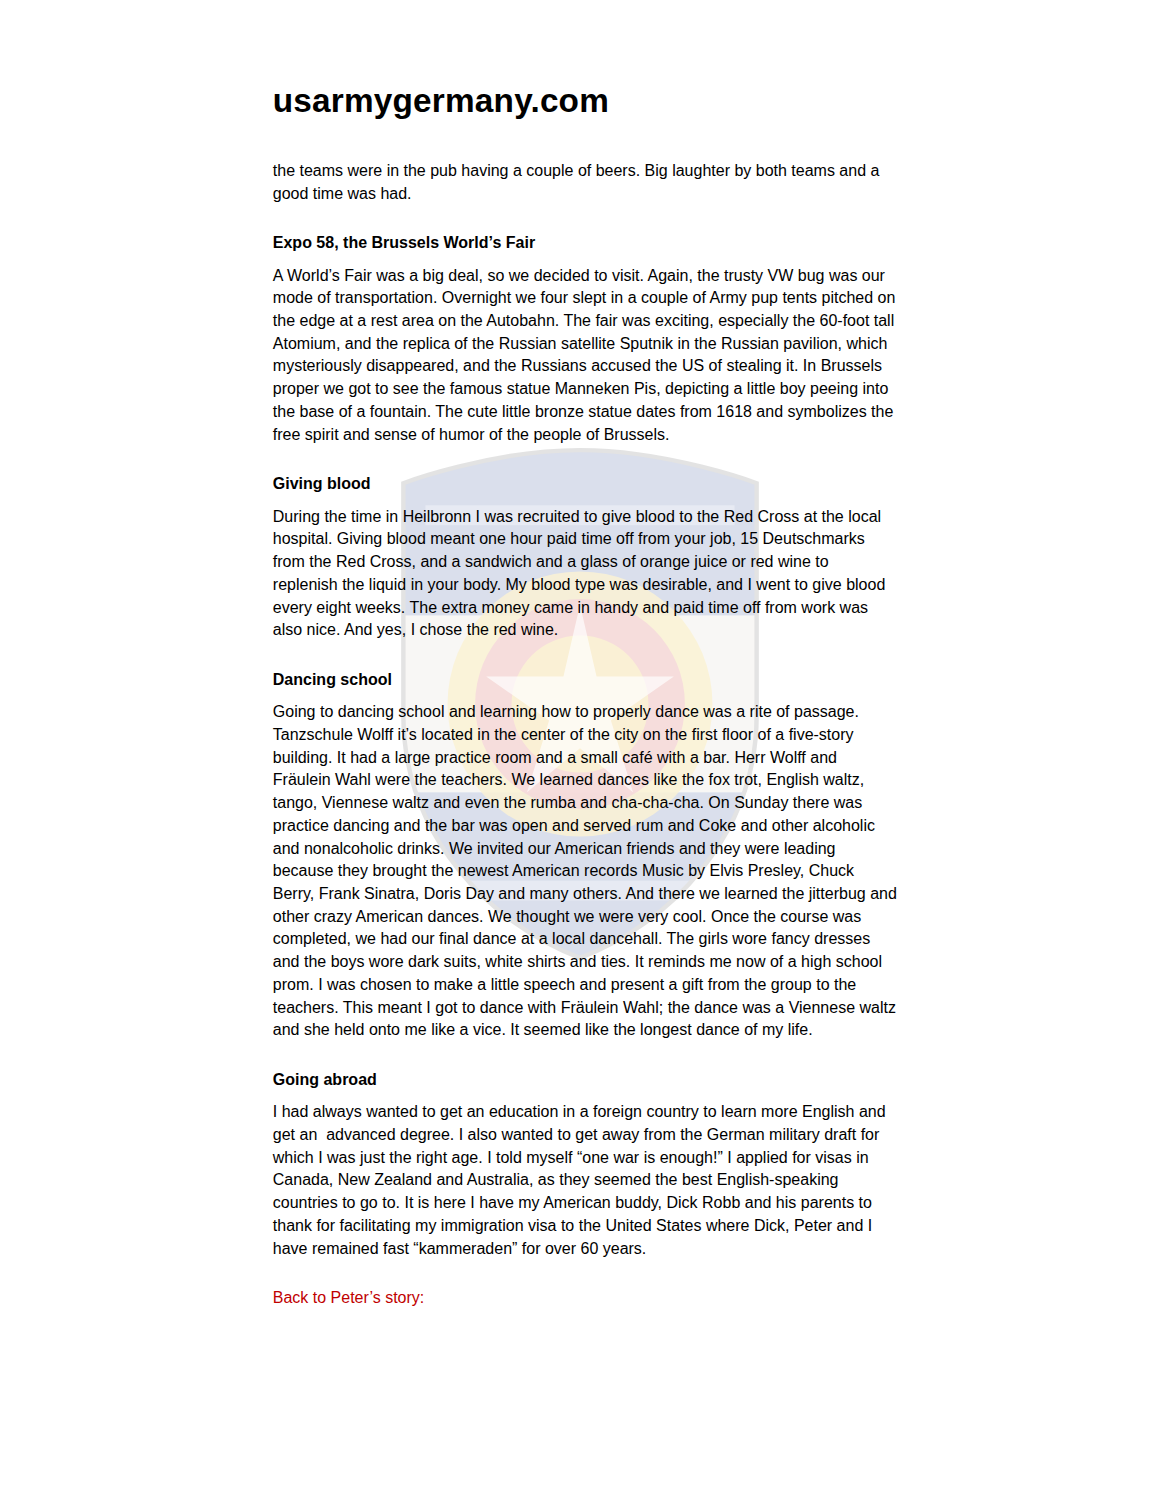usarmygermany.com
the teams were in the pub having a couple of beers. Big laughter by both teams and a good time was had.
Expo 58, the Brussels World’s Fair
A World’s Fair was a big deal, so we decided to visit. Again, the trusty VW bug was our mode of transportation. Overnight we four slept in a couple of Army pup tents pitched on the edge at a rest area on the Autobahn. The fair was exciting, especially the 60-foot tall Atomium, and the replica of the Russian satellite Sputnik in the Russian pavilion, which mysteriously disappeared, and the Russians accused the US of stealing it. In Brussels proper we got to see the famous statue Manneken Pis, depicting a little boy peeing into the base of a fountain. The cute little bronze statue dates from 1618 and symbolizes the free spirit and sense of humor of the people of Brussels.
Giving blood
During the time in Heilbronn I was recruited to give blood to the Red Cross at the local hospital. Giving blood meant one hour paid time off from your job, 15 Deutschmarks from the Red Cross, and a sandwich and a glass of orange juice or red wine to replenish the liquid in your body. My blood type was desirable, and I went to give blood every eight weeks. The extra money came in handy and paid time off from work was also nice. And yes, I chose the red wine.
Dancing school
Going to dancing school and learning how to properly dance was a rite of passage. Tanzschule Wolff it’s located in the center of the city on the first floor of a five-story building. It had a large practice room and a small café with a bar. Herr Wolff and Fräulein Wahl were the teachers. We learned dances like the fox trot, English waltz, tango, Viennese waltz and even the rumba and cha-cha-cha. On Sunday there was practice dancing and the bar was open and served rum and Coke and other alcoholic and nonalcoholic drinks. We invited our American friends and they were leading because they brought the newest American records Music by Elvis Presley, Chuck Berry, Frank Sinatra, Doris Day and many others. And there we learned the jitterbug and other crazy American dances. We thought we were very cool. Once the course was completed, we had our final dance at a local dancehall. The girls wore fancy dresses and the boys wore dark suits, white shirts and ties. It reminds me now of a high school prom. I was chosen to make a little speech and present a gift from the group to the teachers. This meant I got to dance with Fräulein Wahl; the dance was a Viennese waltz and she held onto me like a vice. It seemed like the longest dance of my life.
Going abroad
I had always wanted to get an education in a foreign country to learn more English and get an advanced degree. I also wanted to get away from the German military draft for which I was just the right age. I told myself “one war is enough!” I applied for visas in Canada, New Zealand and Australia, as they seemed the best English-speaking countries to go to. It is here I have my American buddy, Dick Robb and his parents to thank for facilitating my immigration visa to the United States where Dick, Peter and I have remained fast “kammeraden” for over 60 years.
Back to Peter’s story: